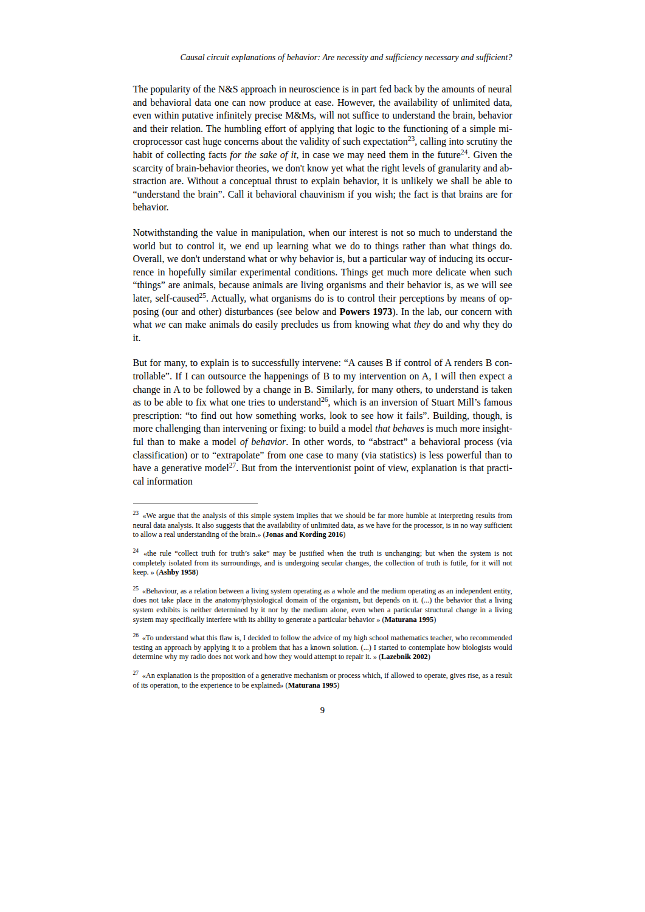Causal circuit explanations of behavior: Are necessity and sufficiency necessary and sufficient?
The popularity of the N&S approach in neuroscience is in part fed back by the amounts of neural and behavioral data one can now produce at ease. However, the availability of unlimited data, even within putative infinitely precise M&Ms, will not suffice to understand the brain, behavior and their relation. The humbling effort of applying that logic to the functioning of a simple microprocessor cast huge concerns about the validity of such expectation23, calling into scrutiny the habit of collecting facts for the sake of it, in case we may need them in the future24. Given the scarcity of brain-behavior theories, we don't know yet what the right levels of granularity and abstraction are. Without a conceptual thrust to explain behavior, it is unlikely we shall be able to “understand the brain”. Call it behavioral chauvinism if you wish; the fact is that brains are for behavior.
Notwithstanding the value in manipulation, when our interest is not so much to understand the world but to control it, we end up learning what we do to things rather than what things do. Overall, we don't understand what or why behavior is, but a particular way of inducing its occurrence in hopefully similar experimental conditions. Things get much more delicate when such “things” are animals, because animals are living organisms and their behavior is, as we will see later, self-caused25. Actually, what organisms do is to control their perceptions by means of opposing (our and other) disturbances (see below and Powers 1973). In the lab, our concern with what we can make animals do easily precludes us from knowing what they do and why they do it.
But for many, to explain is to successfully intervene: “A causes B if control of A renders B controllable”. If I can outsource the happenings of B to my intervention on A, I will then expect a change in A to be followed by a change in B. Similarly, for many others, to understand is taken as to be able to fix what one tries to understand26, which is an inversion of Stuart Mill’s famous prescription: “to find out how something works, look to see how it fails”. Building, though, is more challenging than intervening or fixing: to build a model that behaves is much more insightful than to make a model of behavior. In other words, to “abstract” a behavioral process (via classification) or to “extrapolate” from one case to many (via statistics) is less powerful than to have a generative model27. But from the interventionist point of view, explanation is that practical information
23 «We argue that the analysis of this simple system implies that we should be far more humble at interpreting results from neural data analysis. It also suggests that the availability of unlimited data, as we have for the processor, is in no way sufficient to allow a real understanding of the brain.» (Jonas and Kording 2016)
24 «the rule “collect truth for truth’s sake” may be justified when the truth is unchanging; but when the system is not completely isolated from its surroundings, and is undergoing secular changes, the collection of truth is futile, for it will not keep. » (Ashby 1958)
25 «Behaviour, as a relation between a living system operating as a whole and the medium operating as an independent entity, does not take place in the anatomy/physiological domain of the organism, but depends on it. (...) the behavior that a living system exhibits is neither determined by it nor by the medium alone, even when a particular structural change in a living system may specifically interfere with its ability to generate a particular behavior » (Maturana 1995)
26 «To understand what this flaw is, I decided to follow the advice of my high school mathematics teacher, who recommended testing an approach by applying it to a problem that has a known solution. (...) I started to contemplate how biologists would determine why my radio does not work and how they would attempt to repair it. » (Lazebnik 2002)
27 «An explanation is the proposition of a generative mechanism or process which, if allowed to operate, gives rise, as a result of its operation, to the experience to be explained» (Maturana 1995)
9